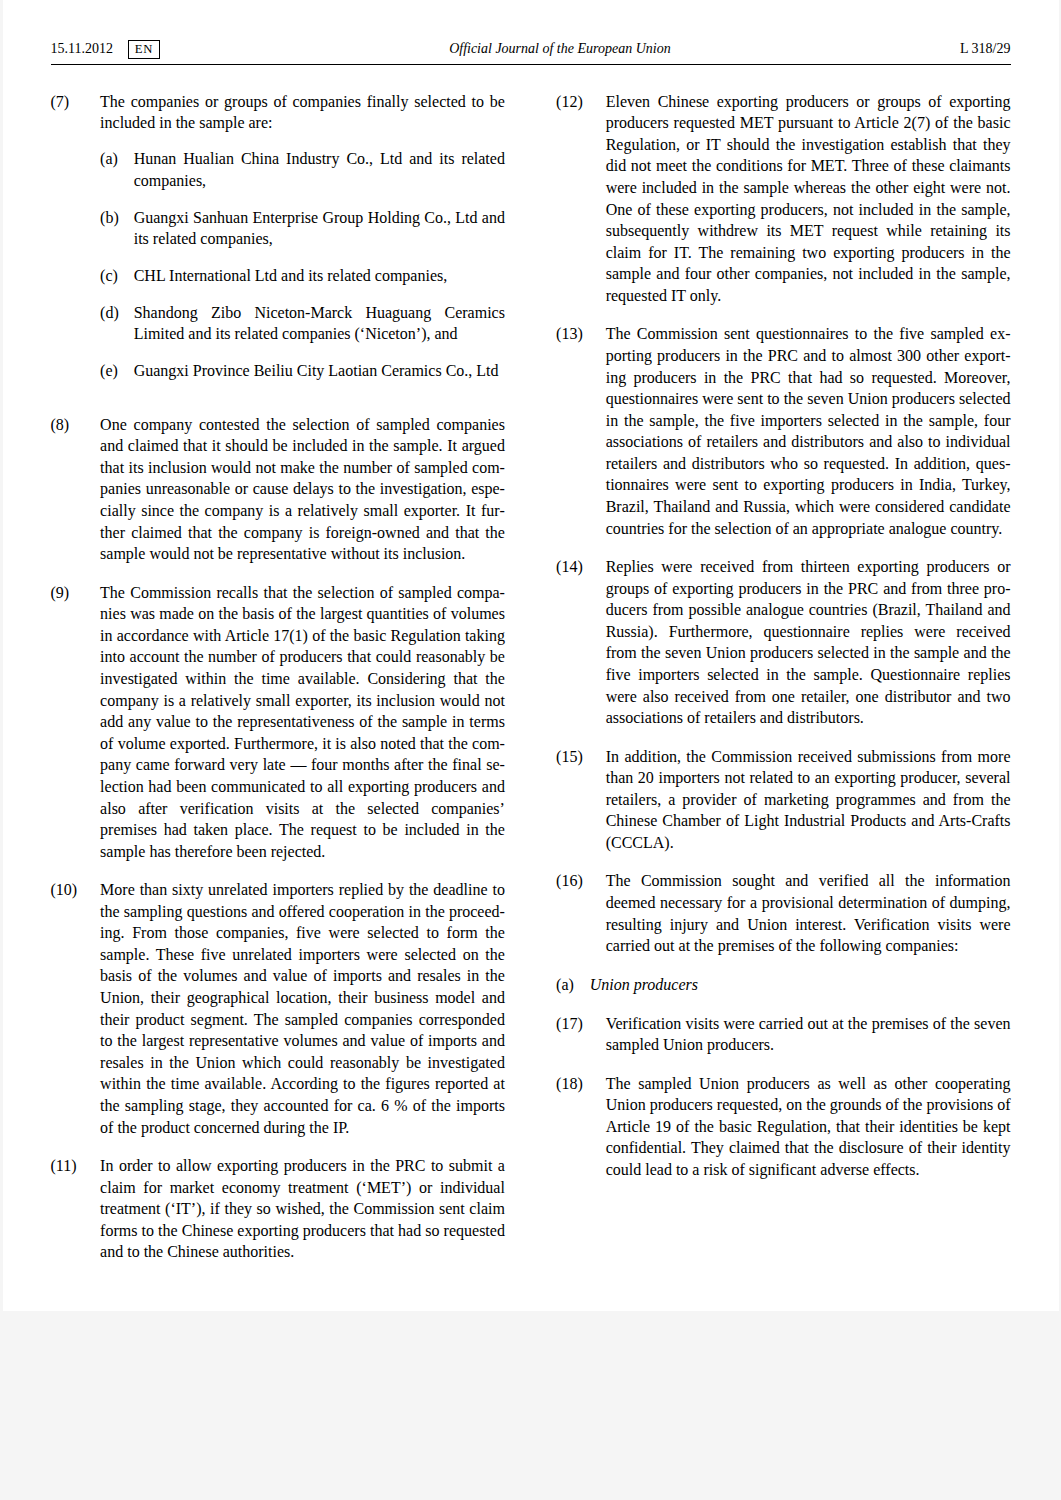15.11.2012 EN Official Journal of the European Union L 318/29
(7)
The companies or groups of companies finally selected to be included in the sample are:
(a) Hunan Hualian China Industry Co., Ltd and its related companies,
(b) Guangxi Sanhuan Enterprise Group Holding Co., Ltd and its related companies,
(c) CHL International Ltd and its related companies,
(d) Shandong Zibo Niceton-Marck Huaguang Ceramics Limited and its related companies (‘Niceton’), and
(e) Guangxi Province Beiliu City Laotian Ceramics Co., Ltd
(8)
One company contested the selection of sampled companies and claimed that it should be included in the sample. It argued that its inclusion would not make the number of sampled companies unreasonable or cause delays to the investigation, especially since the company is a relatively small exporter. It further claimed that the company is foreign-owned and that the sample would not be representative without its inclusion.
(9)
The Commission recalls that the selection of sampled companies was made on the basis of the largest quantities of volumes in accordance with Article 17(1) of the basic Regulation taking into account the number of producers that could reasonably be investigated within the time available. Considering that the company is a relatively small exporter, its inclusion would not add any value to the representativeness of the sample in terms of volume exported. Furthermore, it is also noted that the company came forward very late — four months after the final selection had been communicated to all exporting producers and also after verification visits at the selected companies’ premises had taken place. The request to be included in the sample has therefore been rejected.
(10)
More than sixty unrelated importers replied by the deadline to the sampling questions and offered cooperation in the proceeding. From those companies, five were selected to form the sample. These five unrelated importers were selected on the basis of the volumes and value of imports and resales in the Union, their geographical location, their business model and their product segment. The sampled companies corresponded to the largest representative volumes and value of imports and resales in the Union which could reasonably be investigated within the time available. According to the figures reported at the sampling stage, they accounted for ca. 6 % of the imports of the product concerned during the IP.
(11)
In order to allow exporting producers in the PRC to submit a claim for market economy treatment (‘MET’) or individual treatment (‘IT’), if they so wished, the Commission sent claim forms to the Chinese exporting producers that had so requested and to the Chinese authorities.
(12)
Eleven Chinese exporting producers or groups of exporting producers requested MET pursuant to Article 2(7) of the basic Regulation, or IT should the investigation establish that they did not meet the conditions for MET. Three of these claimants were included in the sample whereas the other eight were not. One of these exporting producers, not included in the sample, subsequently withdrew its MET request while retaining its claim for IT. The remaining two exporting producers in the sample and four other companies, not included in the sample, requested IT only.
(13)
The Commission sent questionnaires to the five sampled exporting producers in the PRC and to almost 300 other exporting producers in the PRC that had so requested. Moreover, questionnaires were sent to the seven Union producers selected in the sample, the five importers selected in the sample, four associations of retailers and distributors and also to individual retailers and distributors who so requested. In addition, questionnaires were sent to exporting producers in India, Turkey, Brazil, Thailand and Russia, which were considered candidate countries for the selection of an appropriate analogue country.
(14)
Replies were received from thirteen exporting producers or groups of exporting producers in the PRC and from three producers from possible analogue countries (Brazil, Thailand and Russia). Furthermore, questionnaire replies were received from the seven Union producers selected in the sample and the five importers selected in the sample. Questionnaire replies were also received from one retailer, one distributor and two associations of retailers and distributors.
(15)
In addition, the Commission received submissions from more than 20 importers not related to an exporting producer, several retailers, a provider of marketing programmes and from the Chinese Chamber of Light Industrial Products and Arts-Crafts (CCCLA).
(16)
The Commission sought and verified all the information deemed necessary for a provisional determination of dumping, resulting injury and Union interest. Verification visits were carried out at the premises of the following companies:
(a) Union producers
(17)
Verification visits were carried out at the premises of the seven sampled Union producers.
(18)
The sampled Union producers as well as other cooperating Union producers requested, on the grounds of the provisions of Article 19 of the basic Regulation, that their identities be kept confidential. They claimed that the disclosure of their identity could lead to a risk of significant adverse effects.